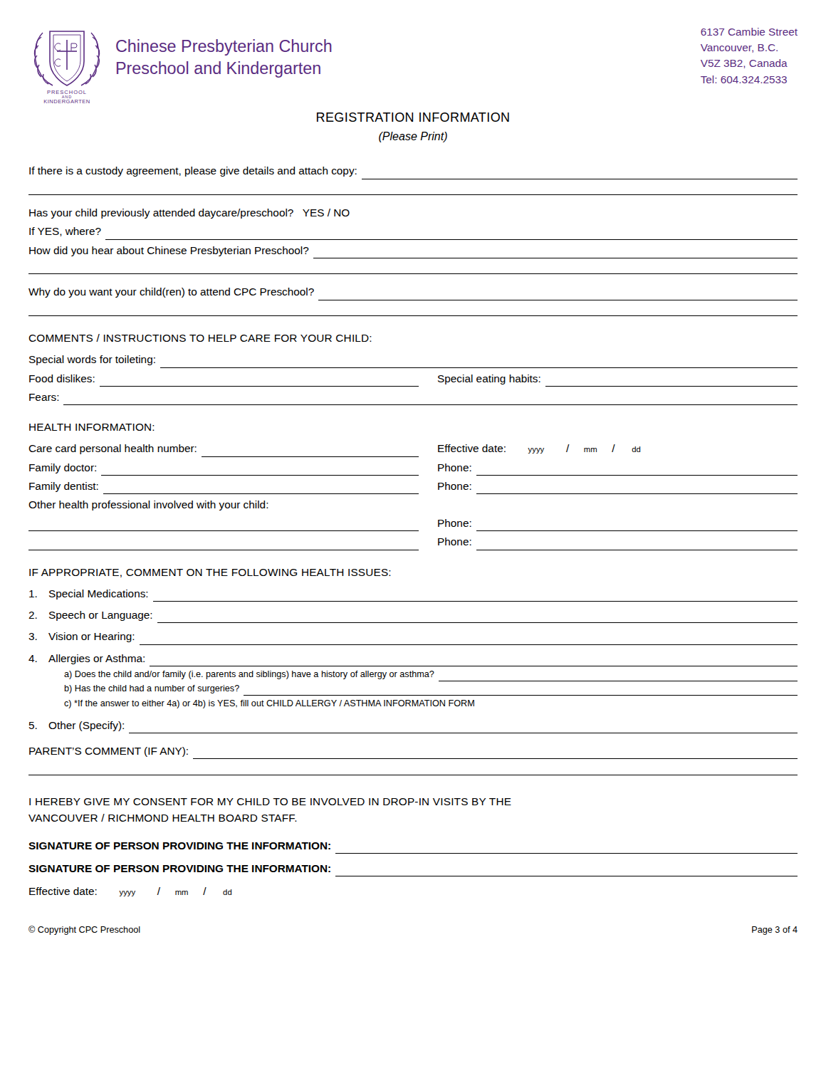PRESCHOOL AND KINDERGARTEN
Chinese Presbyterian Church
Preschool and Kindergarten
6137 Cambie Street
Vancouver, B.C.
V5Z 3B2, Canada
Tel: 604.324.2533
REGISTRATION INFORMATION
(Please Print)
If there is a custody agreement, please give details and attach copy:
Has your child previously attended daycare/preschool? YES / NO
If YES, where?
How did you hear about Chinese Presbyterian Preschool?
Why do you want your child(ren) to attend CPC Preschool?
COMMENTS / INSTRUCTIONS TO HELP CARE FOR YOUR CHILD:
Special words for toileting:
Food dislikes:
Special eating habits:
Fears:
HEALTH INFORMATION:
Care card personal health number:
Effective date: yyyy / mm / dd
Family doctor:
Phone:
Family dentist:
Phone:
Other health professional involved with your child:
Phone:
Phone:
IF APPROPRIATE, COMMENT ON THE FOLLOWING HEALTH ISSUES:
Special Medications:
Speech or Language:
Vision or Hearing:
Allergies or Asthma:
a) Does the child and/or family (i.e. parents and siblings) have a history of allergy or asthma?
b) Has the child had a number of surgeries?
c) *If the answer to either 4a) or 4b) is YES, fill out CHILD ALLERGY / ASTHMA INFORMATION FORM
Other (Specify):
PARENT’S COMMENT (IF ANY):
I HEREBY GIVE MY CONSENT FOR MY CHILD TO BE INVOLVED IN DROP-IN VISITS BY THE
VANCOUVER / RICHMOND HEALTH BOARD STAFF.
SIGNATURE OF PERSON PROVIDING THE INFORMATION:
SIGNATURE OF PERSON PROVIDING THE INFORMATION:
Effective date: yyyy / mm / dd
© Copyright CPC Preschool
Page 3 of 4